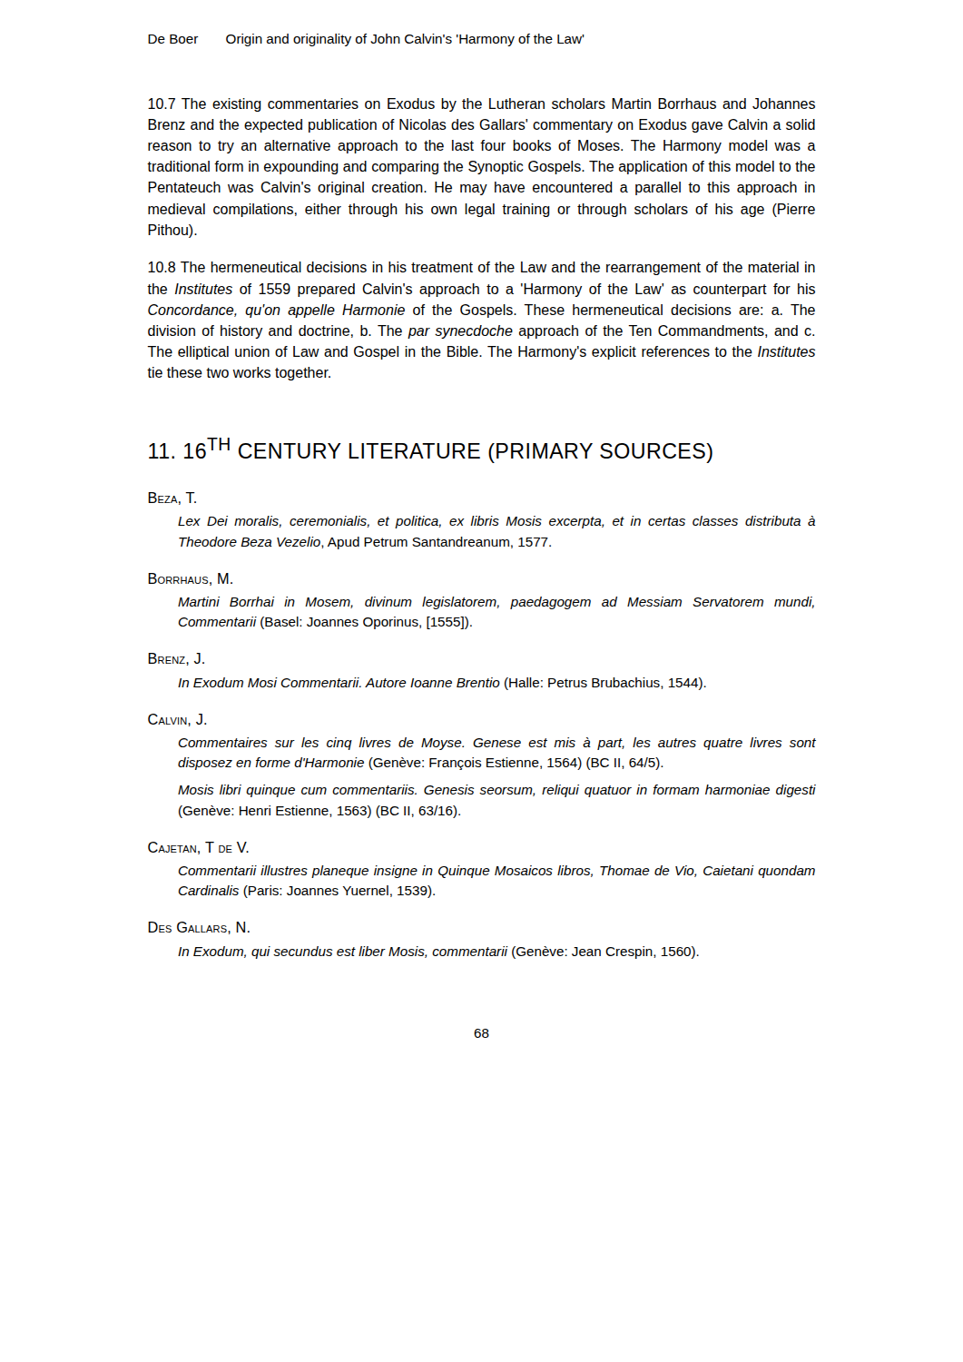De Boer Origin and originality of John Calvin's 'Harmony of the Law'
10.7 The existing commentaries on Exodus by the Lutheran scholars Martin Borrhaus and Johannes Brenz and the expected publication of Nicolas des Gallars' commentary on Exodus gave Calvin a solid reason to try an alternative approach to the last four books of Moses. The Harmony model was a traditional form in expounding and comparing the Synoptic Gospels. The application of this model to the Pentateuch was Calvin's original creation. He may have encountered a parallel to this approach in medieval compilations, either through his own legal training or through scholars of his age (Pierre Pithou).
10.8 The hermeneutical decisions in his treatment of the Law and the rearrangement of the material in the Institutes of 1559 prepared Calvin's approach to a 'Harmony of the Law' as counterpart for his Concordance, qu'on appelle Harmonie of the Gospels. These hermeneutical decisions are: a. The division of history and doctrine, b. The par synecdoche approach of the Ten Commandments, and c. The elliptical union of Law and Gospel in the Bible. The Harmony's explicit references to the Institutes tie these two works together.
11. 16TH CENTURY LITERATURE (PRIMARY SOURCES)
Beza, T.
Lex Dei moralis, ceremonialis, et politica, ex libris Mosis excerpta, et in certas classes distributa à Theodore Beza Vezelio, Apud Petrum Santandreanum, 1577.
Borrhaus, M.
Martini Borrhai in Mosem, divinum legislatorem, paedagogem ad Messiam Servatorem mundi, Commentarii (Basel: Joannes Oporinus, [1555]).
Brenz, J.
In Exodum Mosi Commentarii. Autore Ioanne Brentio (Halle: Petrus Brubachius, 1544).
Calvin, J.
Commentaires sur les cinq livres de Moyse. Genese est mis à part, les autres quatre livres sont disposez en forme d'Harmonie (Genève: François Estienne, 1564) (BC II, 64/5).
Mosis libri quinque cum commentariis. Genesis seorsum, reliqui quatuor in formam harmoniae digesti (Genève: Henri Estienne, 1563) (BC II, 63/16).
Cajetan, T de V.
Commentarii illustres planeque insigne in Quinque Mosaicos libros, Thomae de Vio, Caietani quondam Cardinalis (Paris: Joannes Yuernel, 1539).
Des Gallars, N.
In Exodum, qui secundus est liber Mosis, commentarii (Genève: Jean Crespin, 1560).
68